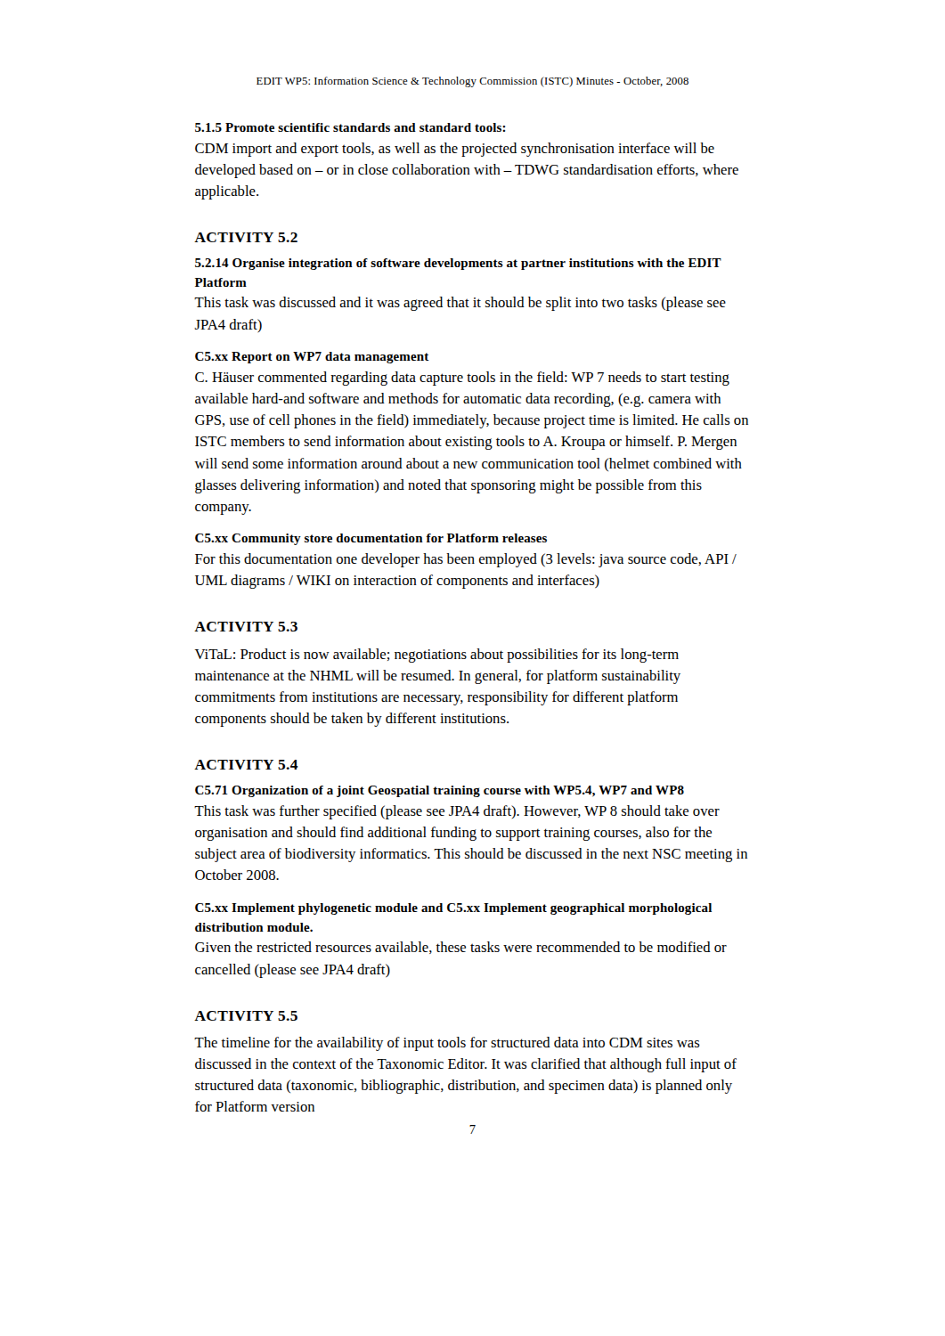EDIT WP5: Information Science & Technology Commission (ISTC) Minutes - October, 2008
5.1.5 Promote scientific standards and standard tools:
CDM import and export tools, as well as the projected synchronisation interface will be developed based on – or in close collaboration with – TDWG standardisation efforts, where applicable.
ACTIVITY 5.2
5.2.14 Organise integration of software developments at partner institutions with the EDIT Platform
This task was discussed and it was agreed that it should be split into two tasks (please see JPA4 draft)
C5.xx Report on WP7 data management
C. Häuser commented regarding data capture tools in the field: WP 7 needs to start testing available hard-and software and methods for automatic data recording, (e.g. camera with GPS, use of cell phones in the field) immediately, because project time is limited. He calls on ISTC members to send information about existing tools to A. Kroupa or himself. P. Mergen will send some information around about a new communication tool (helmet combined with glasses delivering information) and noted that sponsoring might be possible from this company.
C5.xx Community store documentation for Platform releases
For this documentation one developer has been employed (3 levels: java source code, API / UML diagrams / WIKI on interaction of components and interfaces)
ACTIVITY 5.3
ViTaL: Product is now available; negotiations about possibilities for its long-term maintenance at the NHML will be resumed. In general, for platform sustainability commitments from institutions are necessary, responsibility for different platform components should be taken by different institutions.
ACTIVITY 5.4
C5.71 Organization of a joint Geospatial training course with WP5.4, WP7 and WP8
This task was further specified (please see JPA4 draft). However, WP 8 should take over organisation and should find additional funding to support training courses, also for the subject area of biodiversity informatics. This should be discussed in the next NSC meeting in October 2008.
C5.xx Implement phylogenetic module and C5.xx Implement geographical morphological distribution module.
Given the restricted resources available, these tasks were recommended to be modified or cancelled (please see JPA4 draft)
ACTIVITY 5.5
The timeline for the availability of input tools for structured data into CDM sites was discussed in the context of the Taxonomic Editor. It was clarified that although full input of structured data (taxonomic, bibliographic, distribution, and specimen data) is planned only for Platform version
7